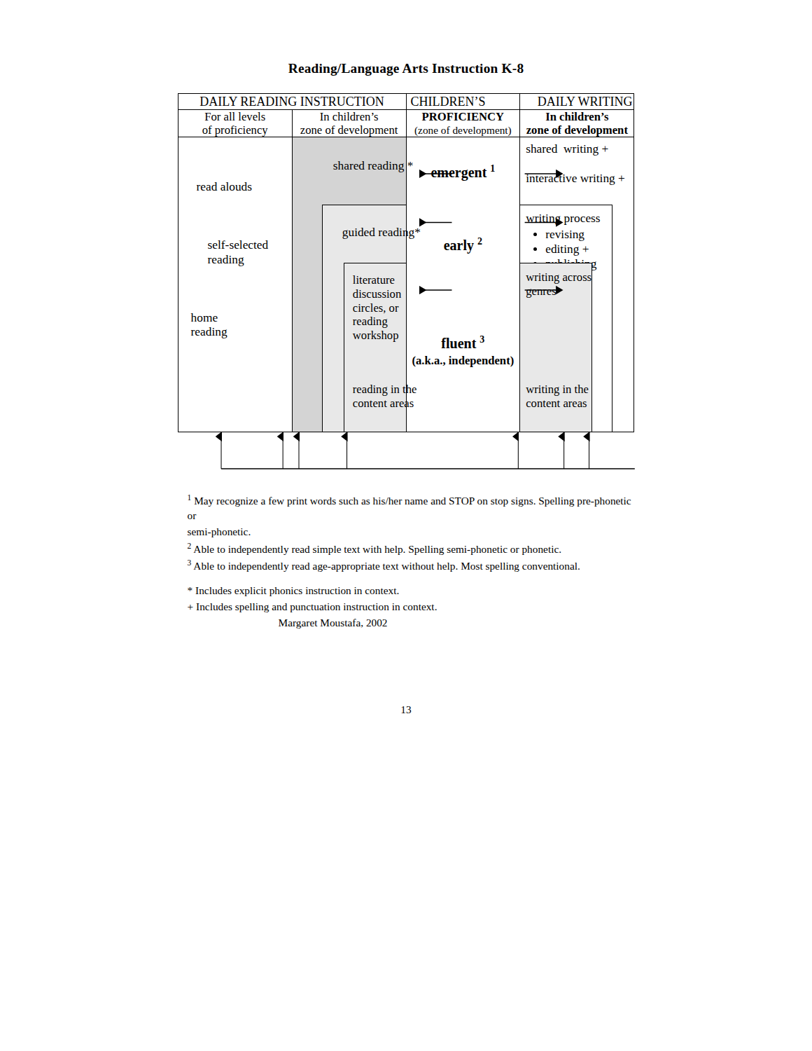Reading/Language Arts Instruction K-8
| DAILY READING INSTRUCTION | CHILDREN’S | DAILY WRITING |
| For all levels of proficiency | In children’s zone of development | PROFICIENCY (zone of development) | In children’s zone of development |
| read alouds self-selected reading home reading | shared reading * guided reading* literature discussion circles, or reading workshop reading in the content areas | emergent 1 early 2 fluent 3 (a.k.a., independent) | shared writing + interactive writing + writing process revising editing + publishing writing across genres writing in the content areas |
1 May recognize a few print words such as his/her name and STOP on stop signs. Spelling pre-phonetic or
semi-phonetic.
2 Able to independently read simple text with help. Spelling semi-phonetic or phonetic.
3 Able to independently read age-appropriate text without help. Most spelling conventional.
* Includes explicit phonics instruction in context.
+ Includes spelling and punctuation instruction in context.
Margaret Moustafa, 2002
13